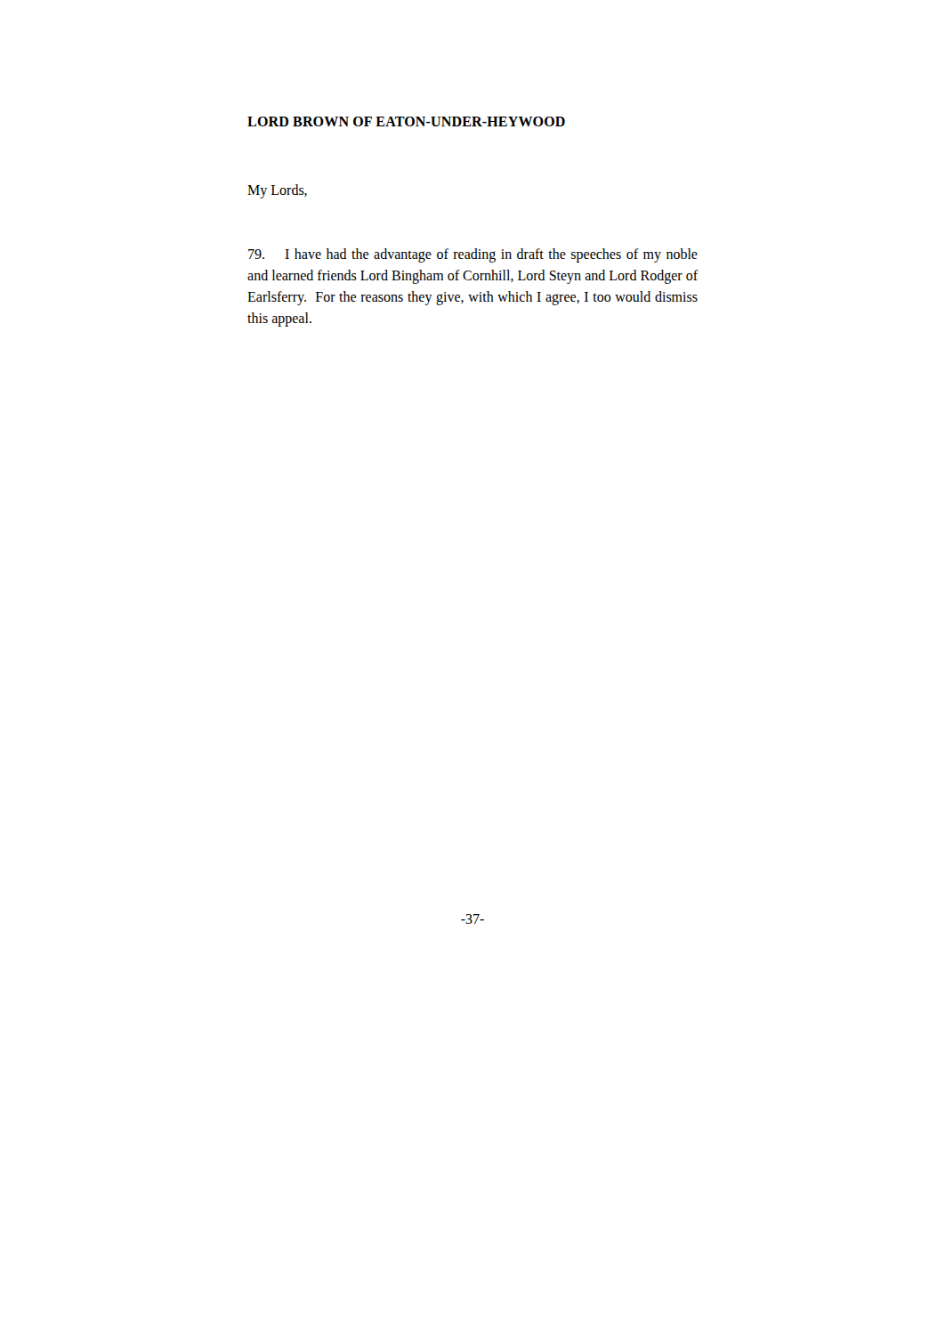LORD BROWN OF EATON-UNDER-HEYWOOD
My Lords,
79. I have had the advantage of reading in draft the speeches of my noble and learned friends Lord Bingham of Cornhill, Lord Steyn and Lord Rodger of Earlsferry. For the reasons they give, with which I agree, I too would dismiss this appeal.
-37-